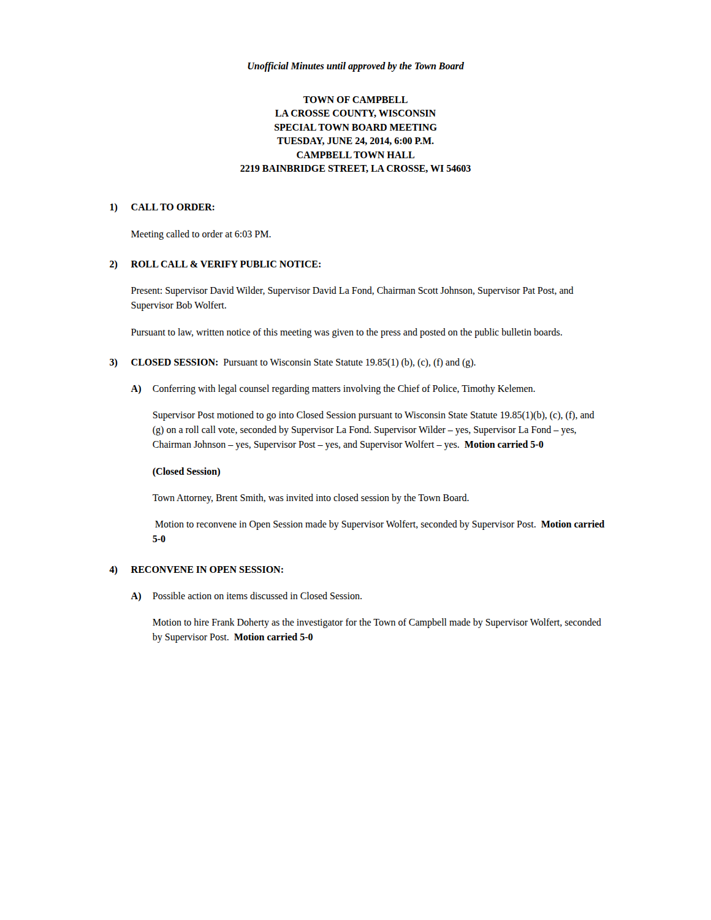Unofficial Minutes until approved by the Town Board
TOWN OF CAMPBELL
LA CROSSE COUNTY, WISCONSIN
SPECIAL TOWN BOARD MEETING
TUESDAY, JUNE 24, 2014, 6:00 P.M.
CAMPBELL TOWN HALL
2219 BAINBRIDGE STREET, LA CROSSE, WI 54603
Call to Order:
Meeting called to order at 6:03 PM.
Roll Call & Verify Public Notice:
Present: Supervisor David Wilder, Supervisor David La Fond, Chairman Scott Johnson, Supervisor Pat Post, and Supervisor Bob Wolfert.
Pursuant to law, written notice of this meeting was given to the press and posted on the public bulletin boards.
Closed Session: Pursuant to Wisconsin State Statute 19.85(1) (b), (c), (f) and (g).
Conferring with legal counsel regarding matters involving the Chief of Police, Timothy Kelemen.
Supervisor Post motioned to go into Closed Session pursuant to Wisconsin State Statute 19.85(1)(b), (c), (f), and (g) on a roll call vote, seconded by Supervisor La Fond. Supervisor Wilder – yes, Supervisor La Fond – yes, Chairman Johnson – yes, Supervisor Post – yes, and Supervisor Wolfert – yes. Motion carried 5-0
(Closed Session)
Town Attorney, Brent Smith, was invited into closed session by the Town Board.
Motion to reconvene in Open Session made by Supervisor Wolfert, seconded by Supervisor Post. Motion carried 5-0
Reconvene in Open Session:
Possible action on items discussed in Closed Session.
Motion to hire Frank Doherty as the investigator for the Town of Campbell made by Supervisor Wolfert, seconded by Supervisor Post. Motion carried 5-0